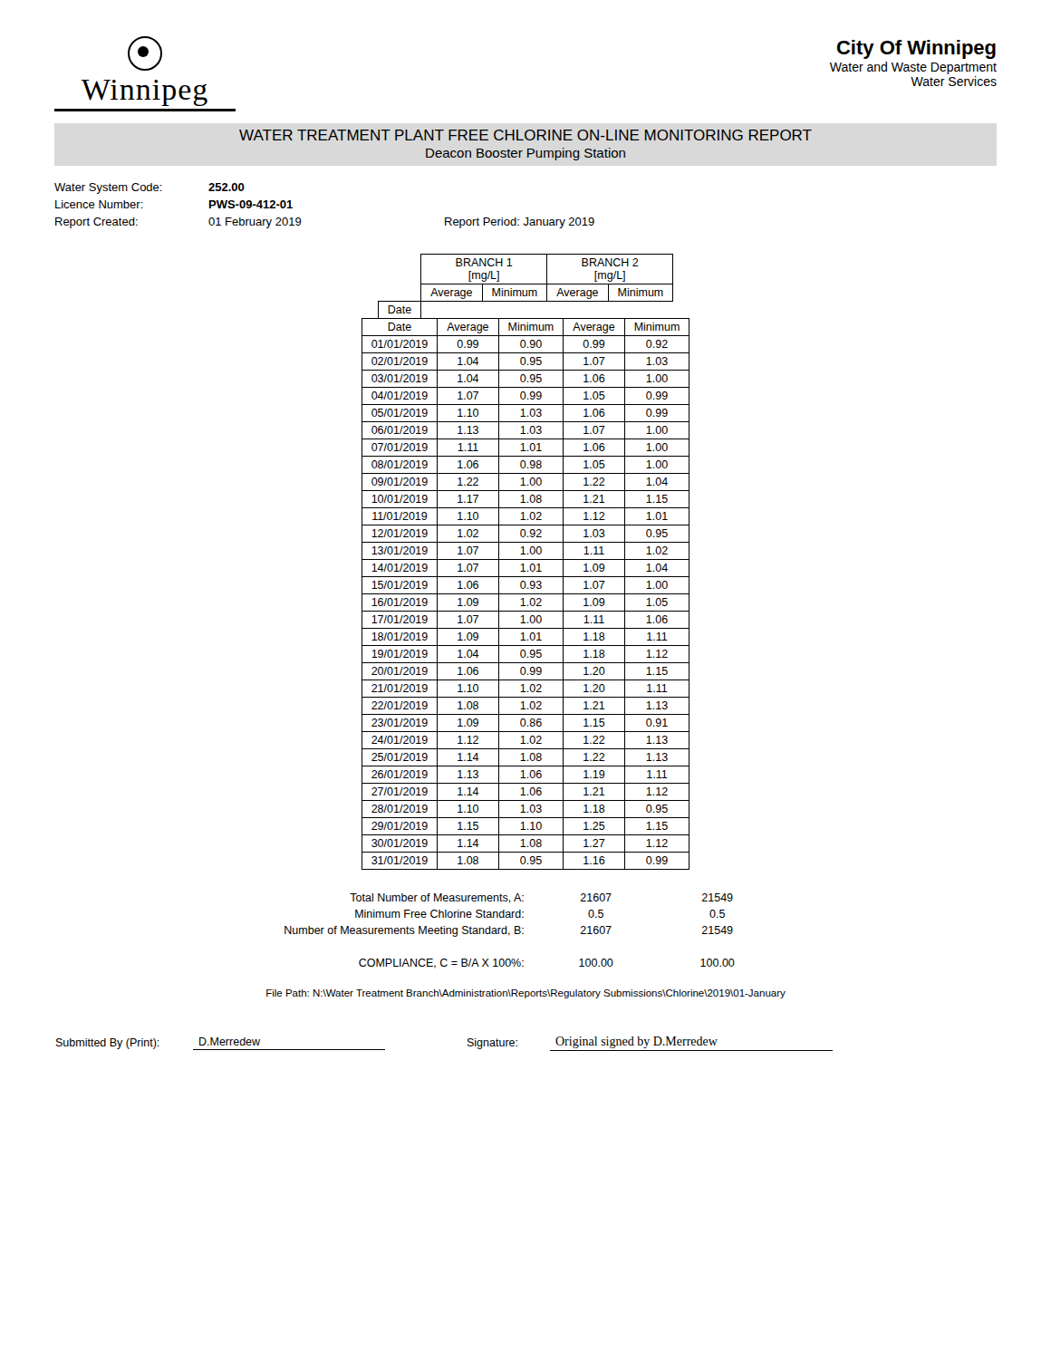Winnipeg
City Of Winnipeg
Water and Waste Department
Water Services
WATER TREATMENT PLANT FREE CHLORINE ON-LINE MONITORING REPORT
Deacon Booster Pumping Station
| Water System Code: | 252.00 | |
| Licence Number: | PWS-09-412-01 | |
| Report Created: | 01 February 2019 | Report Period: January 2019 |
| | BRANCH 1 [mg/L] | BRANCH 2 [mg/L] |
| --- | --- | --- |
| Average | Minimum | Average | Minimum |
| Date | | | | |
| Date | Average | Minimum | Average | Minimum |
| --- | --- | --- | --- | --- |
| 01/01/2019 | 0.99 | 0.90 | 0.99 | 0.92 |
| 02/01/2019 | 1.04 | 0.95 | 1.07 | 1.03 |
| 03/01/2019 | 1.04 | 0.95 | 1.06 | 1.00 |
| 04/01/2019 | 1.07 | 0.99 | 1.05 | 0.99 |
| 05/01/2019 | 1.10 | 1.03 | 1.06 | 0.99 |
| 06/01/2019 | 1.13 | 1.03 | 1.07 | 1.00 |
| 07/01/2019 | 1.11 | 1.01 | 1.06 | 1.00 |
| 08/01/2019 | 1.06 | 0.98 | 1.05 | 1.00 |
| 09/01/2019 | 1.22 | 1.00 | 1.22 | 1.04 |
| 10/01/2019 | 1.17 | 1.08 | 1.21 | 1.15 |
| 11/01/2019 | 1.10 | 1.02 | 1.12 | 1.01 |
| 12/01/2019 | 1.02 | 0.92 | 1.03 | 0.95 |
| 13/01/2019 | 1.07 | 1.00 | 1.11 | 1.02 |
| 14/01/2019 | 1.07 | 1.01 | 1.09 | 1.04 |
| 15/01/2019 | 1.06 | 0.93 | 1.07 | 1.00 |
| 16/01/2019 | 1.09 | 1.02 | 1.09 | 1.05 |
| 17/01/2019 | 1.07 | 1.00 | 1.11 | 1.06 |
| 18/01/2019 | 1.09 | 1.01 | 1.18 | 1.11 |
| 19/01/2019 | 1.04 | 0.95 | 1.18 | 1.12 |
| 20/01/2019 | 1.06 | 0.99 | 1.20 | 1.15 |
| 21/01/2019 | 1.10 | 1.02 | 1.20 | 1.11 |
| 22/01/2019 | 1.08 | 1.02 | 1.21 | 1.13 |
| 23/01/2019 | 1.09 | 0.86 | 1.15 | 0.91 |
| 24/01/2019 | 1.12 | 1.02 | 1.22 | 1.13 |
| 25/01/2019 | 1.14 | 1.08 | 1.22 | 1.13 |
| 26/01/2019 | 1.13 | 1.06 | 1.19 | 1.11 |
| 27/01/2019 | 1.14 | 1.06 | 1.21 | 1.12 |
| 28/01/2019 | 1.10 | 1.03 | 1.18 | 0.95 |
| 29/01/2019 | 1.15 | 1.10 | 1.25 | 1.15 |
| 30/01/2019 | 1.14 | 1.08 | 1.27 | 1.12 |
| 31/01/2019 | 1.08 | 0.95 | 1.16 | 0.99 |
| Total Number of Measurements, A: | 21607 | 21549 |
| Minimum Free Chlorine Standard: | 0.5 | 0.5 |
| Number of Measurements Meeting Standard, B: | 21607 | 21549 |
| COMPLIANCE, C = B/A X 100%: | 100.00 | 100.00 |
File Path: N:\Water Treatment Branch\Administration\Reports\Regulatory Submissions\Chlorine\2019\01-January
| Submitted By (Print): | D.Merredew | Signature: | Original signed by D.Merredew |